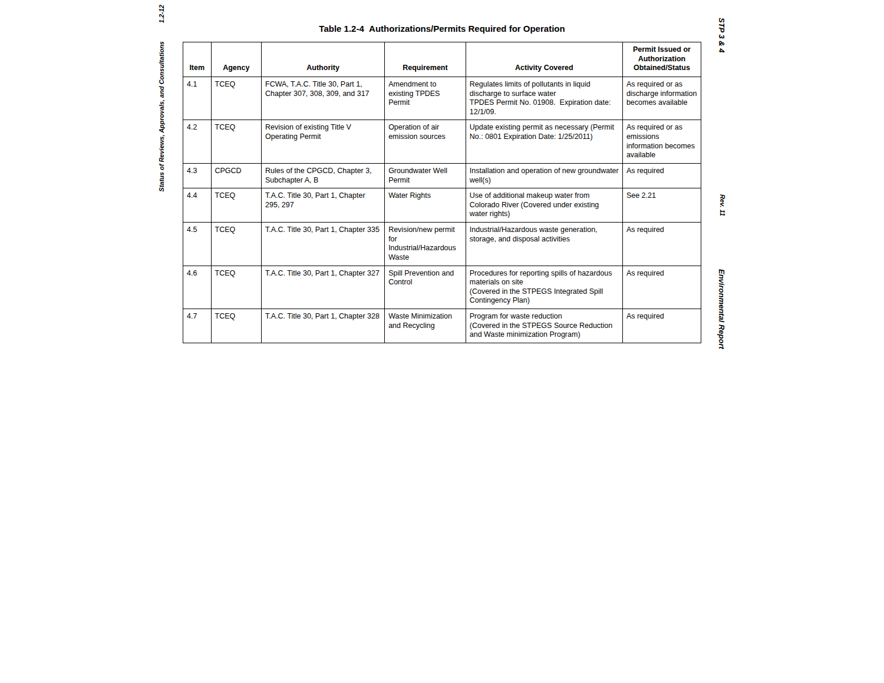1.2-12
Status of Reviews, Approvals, and Consultations
STP 3 & 4
Rev. 11
Environmental Report
Table 1.2-4 Authorizations/Permits Required for Operation
| Item | Agency | Authority | Requirement | Activity Covered | Permit Issued or Authorization Obtained/Status |
| --- | --- | --- | --- | --- | --- |
| 4.1 | TCEQ | FCWA, T.A.C. Title 30, Part 1, Chapter 307, 308, 309, and 317 | Amendment to existing TPDES Permit | Regulates limits of pollutants in liquid discharge to surface water TPDES Permit No. 01908. Expiration date: 12/1/09. | As required or as discharge information becomes available |
| 4.2 | TCEQ | Revision of existing Title V Operating Permit | Operation of air emission sources | Update existing permit as necessary (Permit No.: 0801 Expiration Date: 1/25/2011) | As required or as emissions information becomes available |
| 4.3 | CPGCD | Rules of the CPGCD, Chapter 3, Subchapter A, B | Groundwater Well Permit | Installation and operation of new groundwater well(s) | As required |
| 4.4 | TCEQ | T.A.C. Title 30, Part 1, Chapter 295, 297 | Water Rights | Use of additional makeup water from Colorado River (Covered under existing water rights) | See 2.21 |
| 4.5 | TCEQ | T.A.C. Title 30, Part 1, Chapter 335 | Revision/new permit for Industrial/Hazardous Waste | Industrial/Hazardous waste generation, storage, and disposal activities | As required |
| 4.6 | TCEQ | T.A.C. Title 30, Part 1, Chapter 327 | Spill Prevention and Control | Procedures for reporting spills of hazardous materials on site (Covered in the STPEGS Integrated Spill Contingency Plan) | As required |
| 4.7 | TCEQ | T.A.C. Title 30, Part 1, Chapter 328 | Waste Minimization and Recycling | Program for waste reduction (Covered in the STPEGS Source Reduction and Waste minimization Program) | As required |